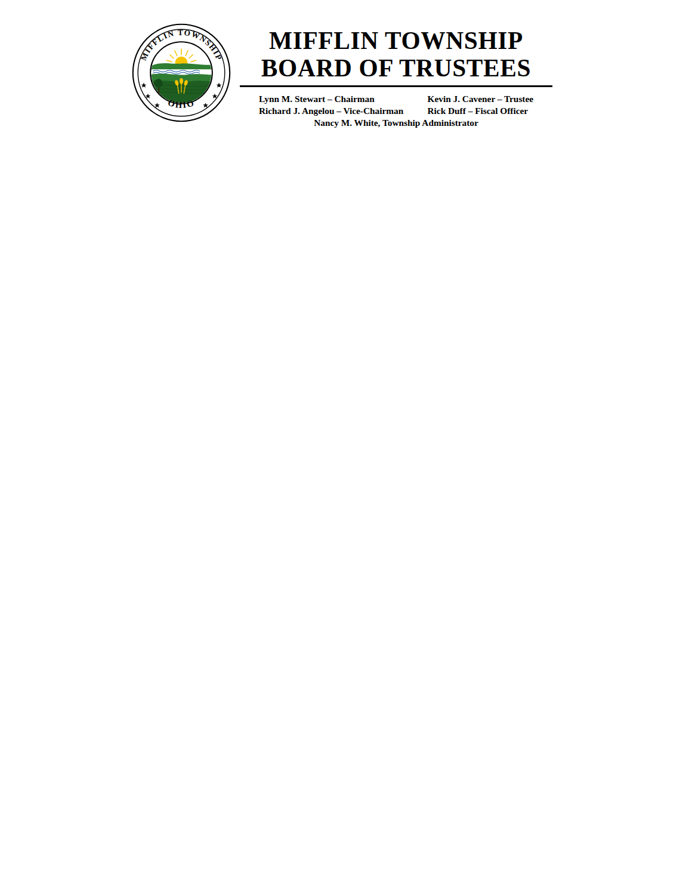MIFFLIN TOWNSHIP OHIO
MIFFLIN TOWNSHIP
BOARD OF TRUSTEES
| Lynn M. Stewart – Chairman | Kevin J. Cavener – Trustee |
| Richard J. Angelou – Vice-Chairman | Rick Duff – Fiscal Officer |
Nancy M. White, Township Administrator